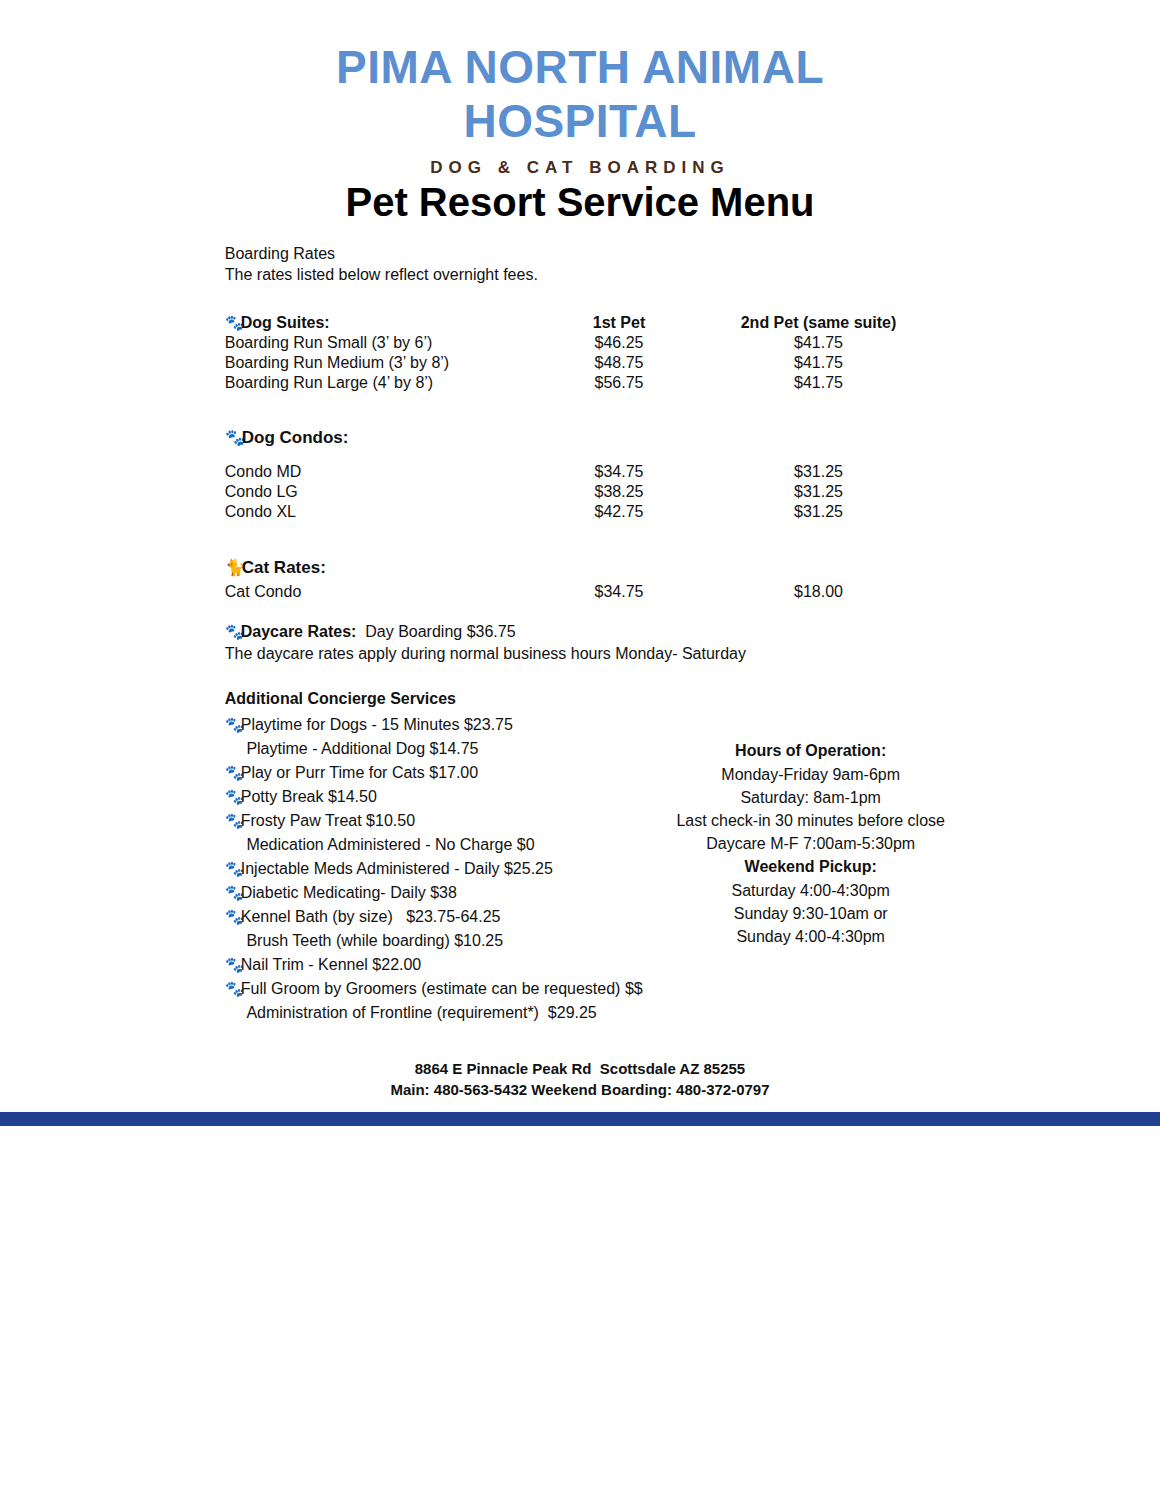Pima North Animal Hospital
Dog & Cat Boarding
Pet Resort Service Menu
Boarding Rates
The rates listed below reflect overnight fees.
| 🐾 Dog Suites: | 1st Pet | 2nd Pet (same suite) |
| --- | --- | --- |
| Boarding Run Small (3’ by 6’) | $46.25 | $41.75 |
| Boarding Run Medium (3’ by 8’) | $48.75 | $41.75 |
| Boarding Run Large (4’ by 8’) | $56.75 | $41.75 |
🐾Dog Condos:
| Condo MD | $34.75 | $31.25 |
| Condo LG | $38.25 | $31.25 |
| Condo XL | $42.75 | $31.25 |
🐈Cat Rates:
| Cat Condo | $34.75 | $18.00 |
🐾Daycare Rates: Day Boarding $36.75
The daycare rates apply during normal business hours Monday- Saturday
Additional Concierge Services
🐾Playtime for Dogs - 15 Minutes $23.75
Playtime - Additional Dog $14.75
🐾Play or Purr Time for Cats $17.00
🐾Potty Break $14.50
🐾Frosty Paw Treat $10.50
Medication Administered - No Charge $0
🐾Injectable Meds Administered - Daily $25.25
🐾Diabetic Medicating- Daily $38
🐾Kennel Bath (by size) $23.75-64.25
Brush Teeth (while boarding) $10.25
🐾Nail Trim - Kennel $22.00
🐾Full Groom by Groomers (estimate can be requested) $$
Administration of Frontline (requirement*) $29.25
Hours of Operation:
Monday-Friday 9am-6pm
Saturday: 8am-1pm
Last check-in 30 minutes before close
Daycare M-F 7:00am-5:30pm
Weekend Pickup:
Saturday 4:00-4:30pm
Sunday 9:30-10am or
Sunday 4:00-4:30pm
8864 E Pinnacle Peak Rd Scottsdale AZ 85255
Main: 480-563-5432 Weekend Boarding: 480-372-0797